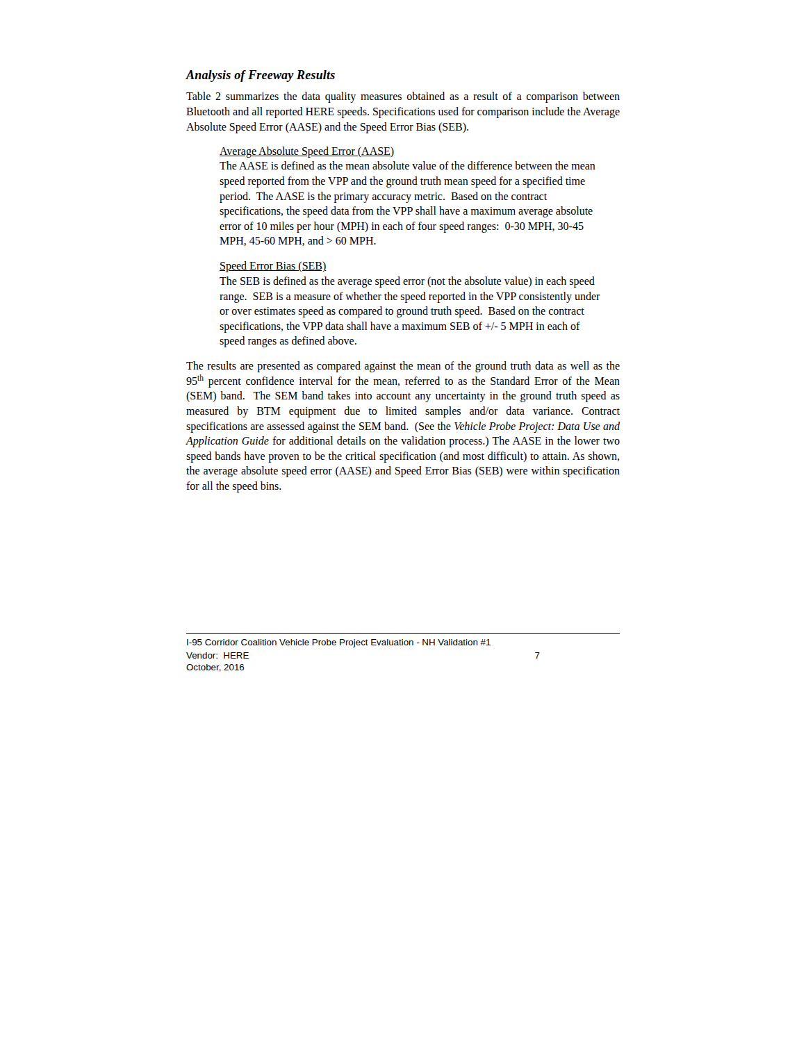Analysis of Freeway Results
Table 2 summarizes the data quality measures obtained as a result of a comparison between Bluetooth and all reported HERE speeds. Specifications used for comparison include the Average Absolute Speed Error (AASE) and the Speed Error Bias (SEB).
Average Absolute Speed Error (AASE)
The AASE is defined as the mean absolute value of the difference between the mean speed reported from the VPP and the ground truth mean speed for a specified time period. The AASE is the primary accuracy metric. Based on the contract specifications, the speed data from the VPP shall have a maximum average absolute error of 10 miles per hour (MPH) in each of four speed ranges: 0-30 MPH, 30-45 MPH, 45-60 MPH, and > 60 MPH.
Speed Error Bias (SEB)
The SEB is defined as the average speed error (not the absolute value) in each speed range. SEB is a measure of whether the speed reported in the VPP consistently under or over estimates speed as compared to ground truth speed. Based on the contract specifications, the VPP data shall have a maximum SEB of +/- 5 MPH in each of speed ranges as defined above.
The results are presented as compared against the mean of the ground truth data as well as the 95th percent confidence interval for the mean, referred to as the Standard Error of the Mean (SEM) band. The SEM band takes into account any uncertainty in the ground truth speed as measured by BTM equipment due to limited samples and/or data variance. Contract specifications are assessed against the SEM band. (See the Vehicle Probe Project: Data Use and Application Guide for additional details on the validation process.) The AASE in the lower two speed bands have proven to be the critical specification (and most difficult) to attain. As shown, the average absolute speed error (AASE) and Speed Error Bias (SEB) were within specification for all the speed bins.
I-95 Corridor Coalition Vehicle Probe Project Evaluation - NH Validation #1
Vendor: HERE 7
October, 2016